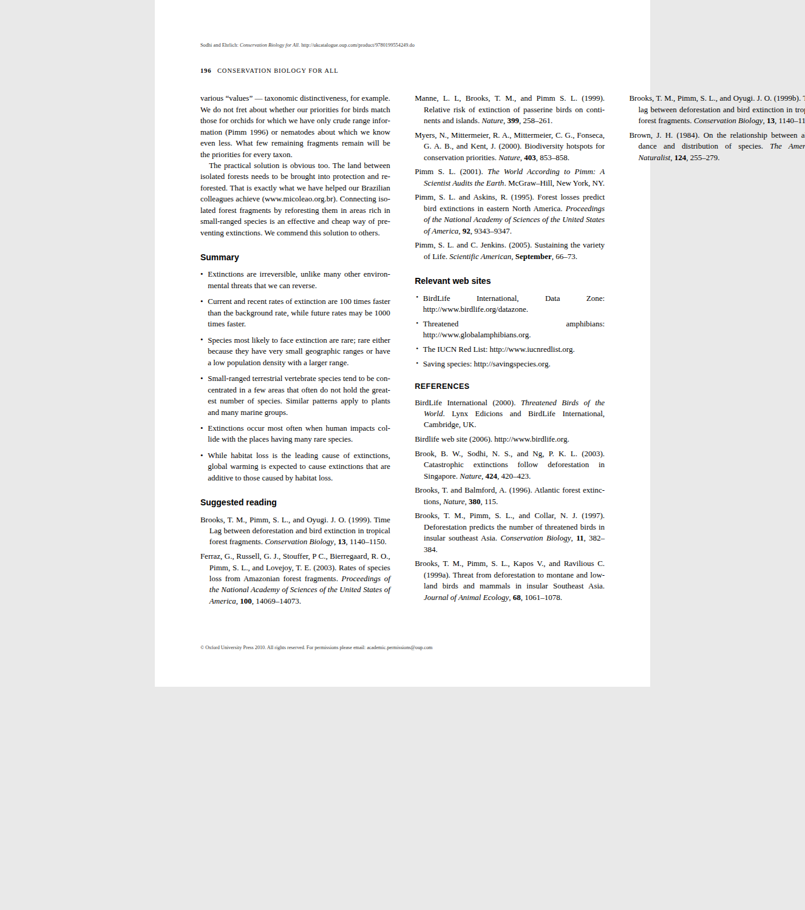Sodhi and Ehrlich: Conservation Biology for All. http://ukcatalogue.oup.com/product/9780199554249.do
196 CONSERVATION BIOLOGY FOR ALL
various “values” — taxonomic distinctiveness, for example. We do not fret about whether our priorities for birds match those for orchids for which we have only crude range information (Pimm 1996) or nematodes about which we know even less. What few remaining fragments remain will be the priorities for every taxon.
The practical solution is obvious too. The land between isolated forests needs to be brought into protection and reforested. That is exactly what we have helped our Brazilian colleagues achieve (www.micoleao.org.br). Connecting isolated forest fragments by reforesting them in areas rich in small-ranged species is an effective and cheap way of preventing extinctions. We commend this solution to others.
Summary
Extinctions are irreversible, unlike many other environmental threats that we can reverse.
Current and recent rates of extinction are 100 times faster than the background rate, while future rates may be 1000 times faster.
Species most likely to face extinction are rare; rare either because they have very small geographic ranges or have a low population density with a larger range.
Small-ranged terrestrial vertebrate species tend to be concentrated in a few areas that often do not hold the greatest number of species. Similar patterns apply to plants and many marine groups.
Extinctions occur most often when human impacts collide with the places having many rare species.
While habitat loss is the leading cause of extinctions, global warming is expected to cause extinctions that are additive to those caused by habitat loss.
Suggested reading
Brooks, T. M., Pimm, S. L., and Oyugi. J. O. (1999). Time Lag between deforestation and bird extinction in tropical forest fragments. Conservation Biology, 13, 1140–1150.
Ferraz, G., Russell, G. J., Stouffer, P C., Bierregaard, R. O., Pimm, S. L., and Lovejoy, T. E. (2003). Rates of species loss from Amazonian forest fragments. Proceedings of the National Academy of Sciences of the United States of America, 100, 14069–14073.
Manne, L. L, Brooks, T. M., and Pimm S. L. (1999). Relative risk of extinction of passerine birds on continents and islands. Nature, 399, 258–261.
Myers, N., Mittermeier, R. A., Mittermeier, C. G., Fonseca, G. A. B., and Kent, J. (2000). Biodiversity hotspots for conservation priorities. Nature, 403, 853–858.
Pimm S. L. (2001). The World According to Pimm: A Scientist Audits the Earth. McGraw–Hill, New York, NY.
Pimm, S. L. and Askins, R. (1995). Forest losses predict bird extinctions in eastern North America. Proceedings of the National Academy of Sciences of the United States of America, 92, 9343–9347.
Pimm, S. L. and C. Jenkins. (2005). Sustaining the variety of Life. Scientific American, September, 66–73.
Relevant web sites
BirdLife International, Data Zone: http://www.birdlife.org/datazone.
Threatened amphibians: http://www.globalamphibians.org.
The IUCN Red List: http://www.iucnredlist.org.
Saving species: http://savingspecies.org.
REFERENCES
BirdLife International (2000). Threatened Birds of the World. Lynx Edicions and BirdLife International, Cambridge, UK.
Birdlife web site (2006). http://www.birdlife.org.
Brook, B. W., Sodhi, N. S., and Ng, P. K. L. (2003). Catastrophic extinctions follow deforestation in Singapore. Nature, 424, 420–423.
Brooks, T. and Balmford, A. (1996). Atlantic forest extinctions, Nature, 380, 115.
Brooks, T. M., Pimm, S. L., and Collar, N. J. (1997). Deforestation predicts the number of threatened birds in insular southeast Asia. Conservation Biology, 11, 382–384.
Brooks, T. M., Pimm, S. L., Kapos V., and Ravilious C. (1999a). Threat from deforestation to montane and lowland birds and mammals in insular Southeast Asia. Journal of Animal Ecology, 68, 1061–1078.
Brooks, T. M., Pimm, S. L., and Oyugi. J. O. (1999b). Time lag between deforestation and bird extinction in tropical forest fragments. Conservation Biology, 13, 1140–1150.
Brown, J. H. (1984). On the relationship between abundance and distribution of species. The American Naturalist, 124, 255–279.
© Oxford University Press 2010. All rights reserved. For permissions please email: academic.permissions@oup.com